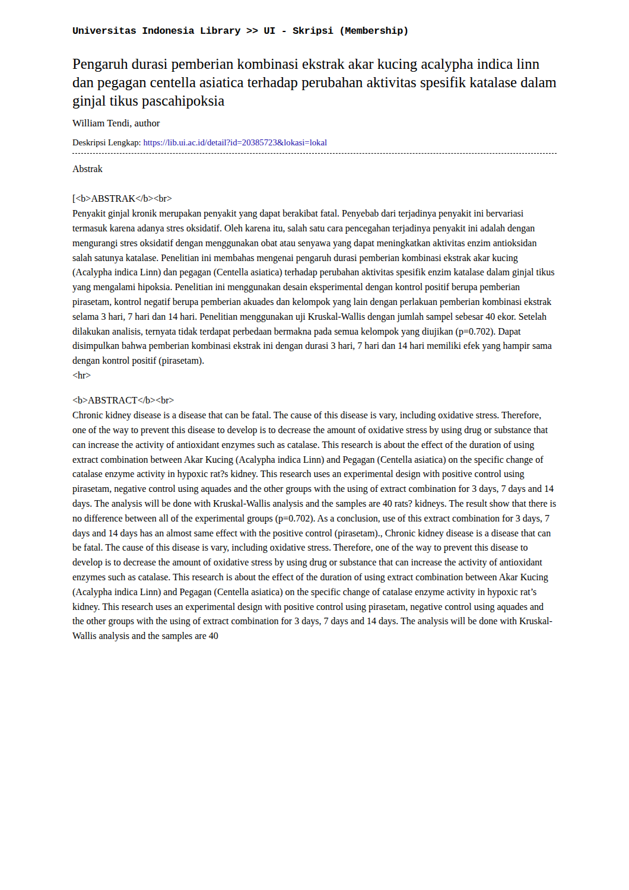Universitas Indonesia Library >> UI - Skripsi (Membership)
Pengaruh durasi pemberian kombinasi ekstrak akar kucing acalypha indica linn dan pegagan centella asiatica terhadap perubahan aktivitas spesifik katalase dalam ginjal tikus pascahipoksia
William Tendi, author
Deskripsi Lengkap: https://lib.ui.ac.id/detail?id=20385723&lokasi=lokal
Abstrak
[<b>ABSTRAK</b><br>
Penyakit ginjal kronik merupakan penyakit yang dapat berakibat fatal. Penyebab dari terjadinya penyakit ini bervariasi termasuk karena adanya stres oksidatif. Oleh karena itu, salah satu cara pencegahan terjadinya penyakit ini adalah dengan mengurangi stres oksidatif dengan menggunakan obat atau senyawa yang dapat meningkatkan aktivitas enzim antioksidan salah satunya katalase. Penelitian ini membahas mengenai pengaruh durasi pemberian kombinasi ekstrak akar kucing (Acalypha indica Linn) dan pegagan (Centella asiatica) terhadap perubahan aktivitas spesifik enzim katalase dalam ginjal tikus yang mengalami hipoksia. Penelitian ini menggunakan desain eksperimental dengan kontrol positif berupa pemberian pirasetam, kontrol negatif berupa pemberian akuades dan kelompok yang lain dengan perlakuan pemberian kombinasi ekstrak selama 3 hari, 7 hari dan 14 hari. Penelitian menggunakan uji Kruskal-Wallis dengan jumlah sampel sebesar 40 ekor. Setelah dilakukan analisis, ternyata tidak terdapat perbedaan bermakna pada semua kelompok yang diujikan (p=0.702). Dapat disimpulkan bahwa pemberian kombinasi ekstrak ini dengan durasi 3 hari, 7 hari dan 14 hari memiliki efek yang hampir sama dengan kontrol positif (pirasetam).
<hr>
<b>ABSTRACT</b><br>
Chronic kidney disease is a disease that can be fatal. The cause of this disease is vary, including oxidative stress. Therefore, one of the way to prevent this disease to develop is to decrease the amount of oxidative stress by using drug or substance that can increase the activity of antioxidant enzymes such as catalase. This research is about the effect of the duration of using extract combination between Akar Kucing (Acalypha indica Linn) and Pegagan (Centella asiatica) on the specific change of catalase enzyme activity in hypoxic rat?s kidney. This research uses an experimental design with positive control using pirasetam, negative control using aquades and the other groups with the using of extract combination for 3 days, 7 days and 14 days. The analysis will be done with Kruskal-Wallis analysis and the samples are 40 rats? kidneys. The result show that there is no difference between all of the experimental groups (p=0.702). As a conclusion, use of this extract combination for 3 days, 7 days and 14 days has an almost same effect with the positive control (pirasetam)., Chronic kidney disease is a disease that can be fatal. The cause of this disease is vary, including oxidative stress. Therefore, one of the way to prevent this disease to develop is to decrease the amount of oxidative stress by using drug or substance that can increase the activity of antioxidant enzymes such as catalase. This research is about the effect of the duration of using extract combination between Akar Kucing (Acalypha indica Linn) and Pegagan (Centella asiatica) on the specific change of catalase enzyme activity in hypoxic rat’s kidney. This research uses an experimental design with positive control using pirasetam, negative control using aquades and the other groups with the using of extract combination for 3 days, 7 days and 14 days. The analysis will be done with Kruskal-Wallis analysis and the samples are 40